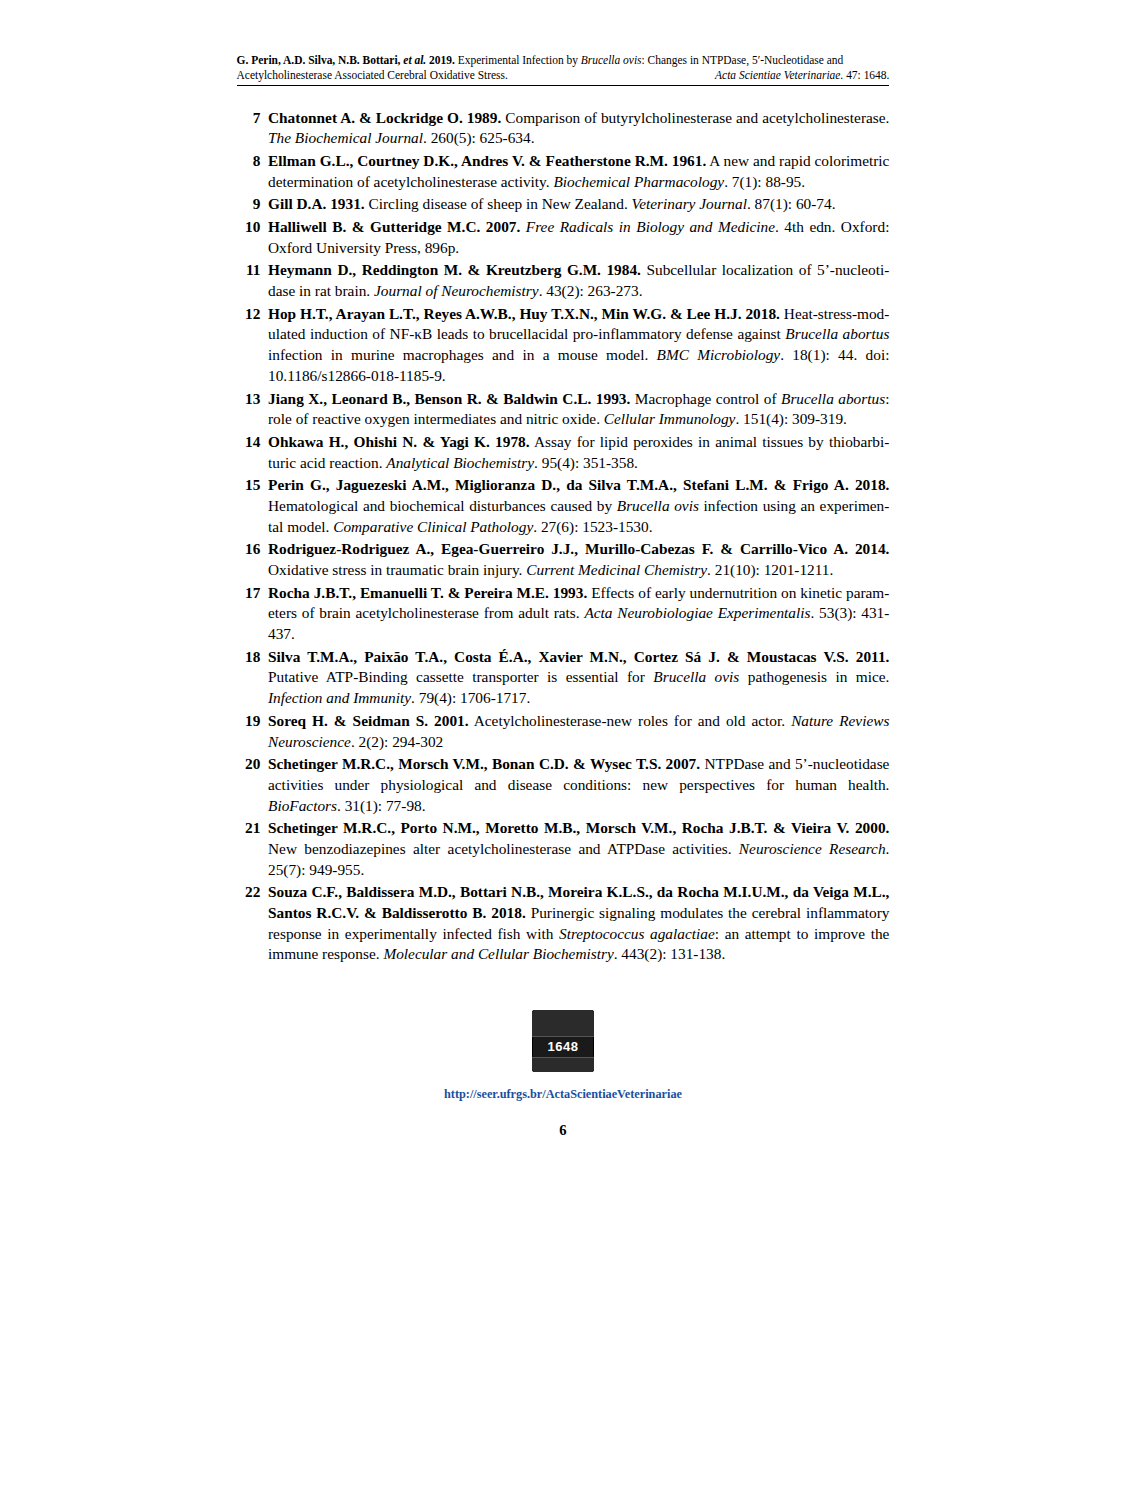G. Perin, A.D. Silva, N.B. Bottari, et al. 2019. Experimental Infection by Brucella ovis: Changes in NTPDase, 5′-Nucleotidase and Acetylcholinesterase Associated Cerebral Oxidative Stress. Acta Scientiae Veterinariae. 47: 1648.
Chatonnet A. & Lockridge O. 1989. Comparison of butyrylcholinesterase and acetylcholinesterase. The Biochemical Journal. 260(5): 625-634.
Ellman G.L., Courtney D.K., Andres V. & Featherstone R.M. 1961. A new and rapid colorimetric determination of acetylcholinesterase activity. Biochemical Pharmacology. 7(1): 88-95.
Gill D.A. 1931. Circling disease of sheep in New Zealand. Veterinary Journal. 87(1): 60-74.
Halliwell B. & Gutteridge M.C. 2007. Free Radicals in Biology and Medicine. 4th edn. Oxford: Oxford University Press, 896p.
Heymann D., Reddington M. & Kreutzberg G.M. 1984. Subcellular localization of 5’-nucleotidase in rat brain. Journal of Neurochemistry. 43(2): 263-273.
Hop H.T., Arayan L.T., Reyes A.W.B., Huy T.X.N., Min W.G. & Lee H.J. 2018. Heat-stress-modulated induction of NF-κB leads to brucellacidal pro-inflammatory defense against Brucella abortus infection in murine macrophages and in a mouse model. BMC Microbiology. 18(1): 44. doi: 10.1186/s12866-018-1185-9.
Jiang X., Leonard B., Benson R. & Baldwin C.L. 1993. Macrophage control of Brucella abortus: role of reactive oxygen intermediates and nitric oxide. Cellular Immunology. 151(4): 309-319.
Ohkawa H., Ohishi N. & Yagi K. 1978. Assay for lipid peroxides in animal tissues by thiobarbituric acid reaction. Analytical Biochemistry. 95(4): 351-358.
Perin G., Jaguezeski A.M., Miglioranza D., da Silva T.M.A., Stefani L.M. & Frigo A. 2018. Hematological and biochemical disturbances caused by Brucella ovis infection using an experimental model. Comparative Clinical Pathology. 27(6): 1523-1530.
Rodriguez-Rodriguez A., Egea-Guerreiro J.J., Murillo-Cabezas F. & Carrillo-Vico A. 2014. Oxidative stress in traumatic brain injury. Current Medicinal Chemistry. 21(10): 1201-1211.
Rocha J.B.T., Emanuelli T. & Pereira M.E. 1993. Effects of early undernutrition on kinetic parameters of brain acetylcholinesterase from adult rats. Acta Neurobiologiae Experimentalis. 53(3): 431-437.
Silva T.M.A., Paixão T.A., Costa É.A., Xavier M.N., Cortez Sá J. & Moustacas V.S. 2011. Putative ATP-Binding cassette transporter is essential for Brucella ovis pathogenesis in mice. Infection and Immunity. 79(4): 1706-1717.
Soreq H. & Seidman S. 2001. Acetylcholinesterase-new roles for and old actor. Nature Reviews Neuroscience. 2(2): 294-302
Schetinger M.R.C., Morsch V.M., Bonan C.D. & Wysec T.S. 2007. NTPDase and 5’-nucleotidase activities under physiological and disease conditions: new perspectives for human health. BioFactors. 31(1): 77-98.
Schetinger M.R.C., Porto N.M., Moretto M.B., Morsch V.M., Rocha J.B.T. & Vieira V. 2000. New benzodiazepines alter acetylcholinesterase and ATPDase activities. Neuroscience Research. 25(7): 949-955.
Souza C.F., Baldissera M.D., Bottari N.B., Moreira K.L.S., da Rocha M.I.U.M., da Veiga M.L., Santos R.C.V. & Baldisserotto B. 2018. Purinergic signaling modulates the cerebral inflammatory response in experimentally infected fish with Streptococcus agalactiae: an attempt to improve the immune response. Molecular and Cellular Biochemistry. 443(2): 131-138.
1648
http://seer.ufrgs.br/ActaScientiaeVeterinariae
6